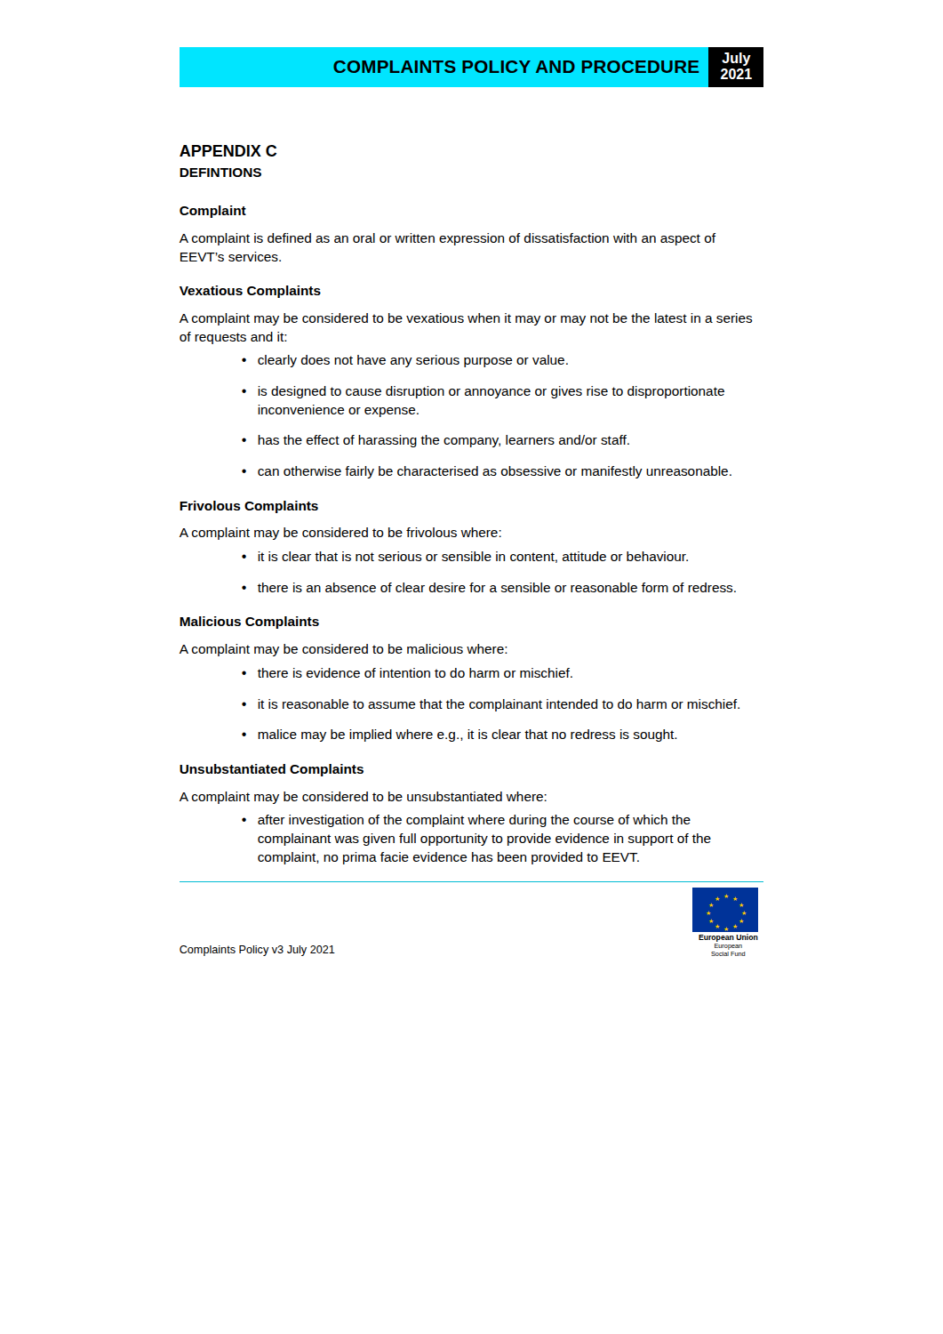COMPLAINTS POLICY AND PROCEDURE
July
2021
APPENDIX C
DEFINTIONS
Complaint
A complaint is defined as an oral or written expression of dissatisfaction with an aspect of EEVT’s services.
Vexatious Complaints
A complaint may be considered to be vexatious when it may or may not be the latest in a series of requests and it:
clearly does not have any serious purpose or value.
is designed to cause disruption or annoyance or gives rise to disproportionate inconvenience or expense.
has the effect of harassing the company, learners and/or staff.
can otherwise fairly be characterised as obsessive or manifestly unreasonable.
Frivolous Complaints
A complaint may be considered to be frivolous where:
it is clear that is not serious or sensible in content, attitude or behaviour.
there is an absence of clear desire for a sensible or reasonable form of redress.
Malicious Complaints
A complaint may be considered to be malicious where:
there is evidence of intention to do harm or mischief.
it is reasonable to assume that the complainant intended to do harm or mischief.
malice may be implied where e.g., it is clear that no redress is sought.
Unsubstantiated Complaints
A complaint may be considered to be unsubstantiated where:
after investigation of the complaint where during the course of which the complainant was given full opportunity to provide evidence in support of the complaint, no prima facie evidence has been provided to EEVT.
Complaints Policy v3 July 2021
★ ★ ★ ★ ★ ★ ★ ★ ★ ★ ★ ★
European Union European
Social Fund